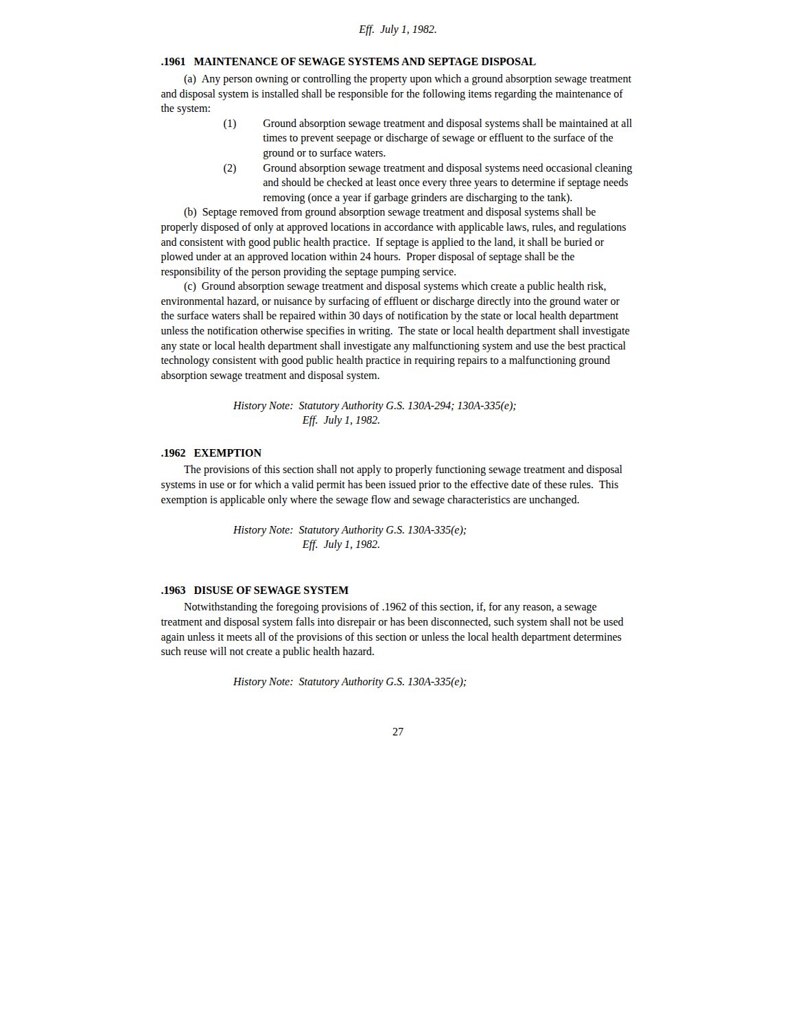Eff. July 1, 1982.
.1961 MAINTENANCE OF SEWAGE SYSTEMS AND SEPTAGE DISPOSAL
(a) Any person owning or controlling the property upon which a ground absorption sewage treatment and disposal system is installed shall be responsible for the following items regarding the maintenance of the system:
(1) Ground absorption sewage treatment and disposal systems shall be maintained at all times to prevent seepage or discharge of sewage or effluent to the surface of the ground or to surface waters.
(2) Ground absorption sewage treatment and disposal systems need occasional cleaning and should be checked at least once every three years to determine if septage needs removing (once a year if garbage grinders are discharging to the tank).
(b) Septage removed from ground absorption sewage treatment and disposal systems shall be properly disposed of only at approved locations in accordance with applicable laws, rules, and regulations and consistent with good public health practice. If septage is applied to the land, it shall be buried or plowed under at an approved location within 24 hours. Proper disposal of septage shall be the responsibility of the person providing the septage pumping service.
(c) Ground absorption sewage treatment and disposal systems which create a public health risk, environmental hazard, or nuisance by surfacing of effluent or discharge directly into the ground water or the surface waters shall be repaired within 30 days of notification by the state or local health department unless the notification otherwise specifies in writing. The state or local health department shall investigate any state or local health department shall investigate any malfunctioning system and use the best practical technology consistent with good public health practice in requiring repairs to a malfunctioning ground absorption sewage treatment and disposal system.
History Note: Statutory Authority G.S. 130A-294; 130A-335(e);Eff. July 1, 1982.
.1962 EXEMPTION
The provisions of this section shall not apply to properly functioning sewage treatment and disposal systems in use or for which a valid permit has been issued prior to the effective date of these rules. This exemption is applicable only where the sewage flow and sewage characteristics are unchanged.
History Note: Statutory Authority G.S. 130A-335(e);Eff. July 1, 1982.
.1963 DISUSE OF SEWAGE SYSTEM
Notwithstanding the foregoing provisions of .1962 of this section, if, for any reason, a sewage treatment and disposal system falls into disrepair or has been disconnected, such system shall not be used again unless it meets all of the provisions of this section or unless the local health department determines such reuse will not create a public health hazard.
History Note: Statutory Authority G.S. 130A-335(e);
27